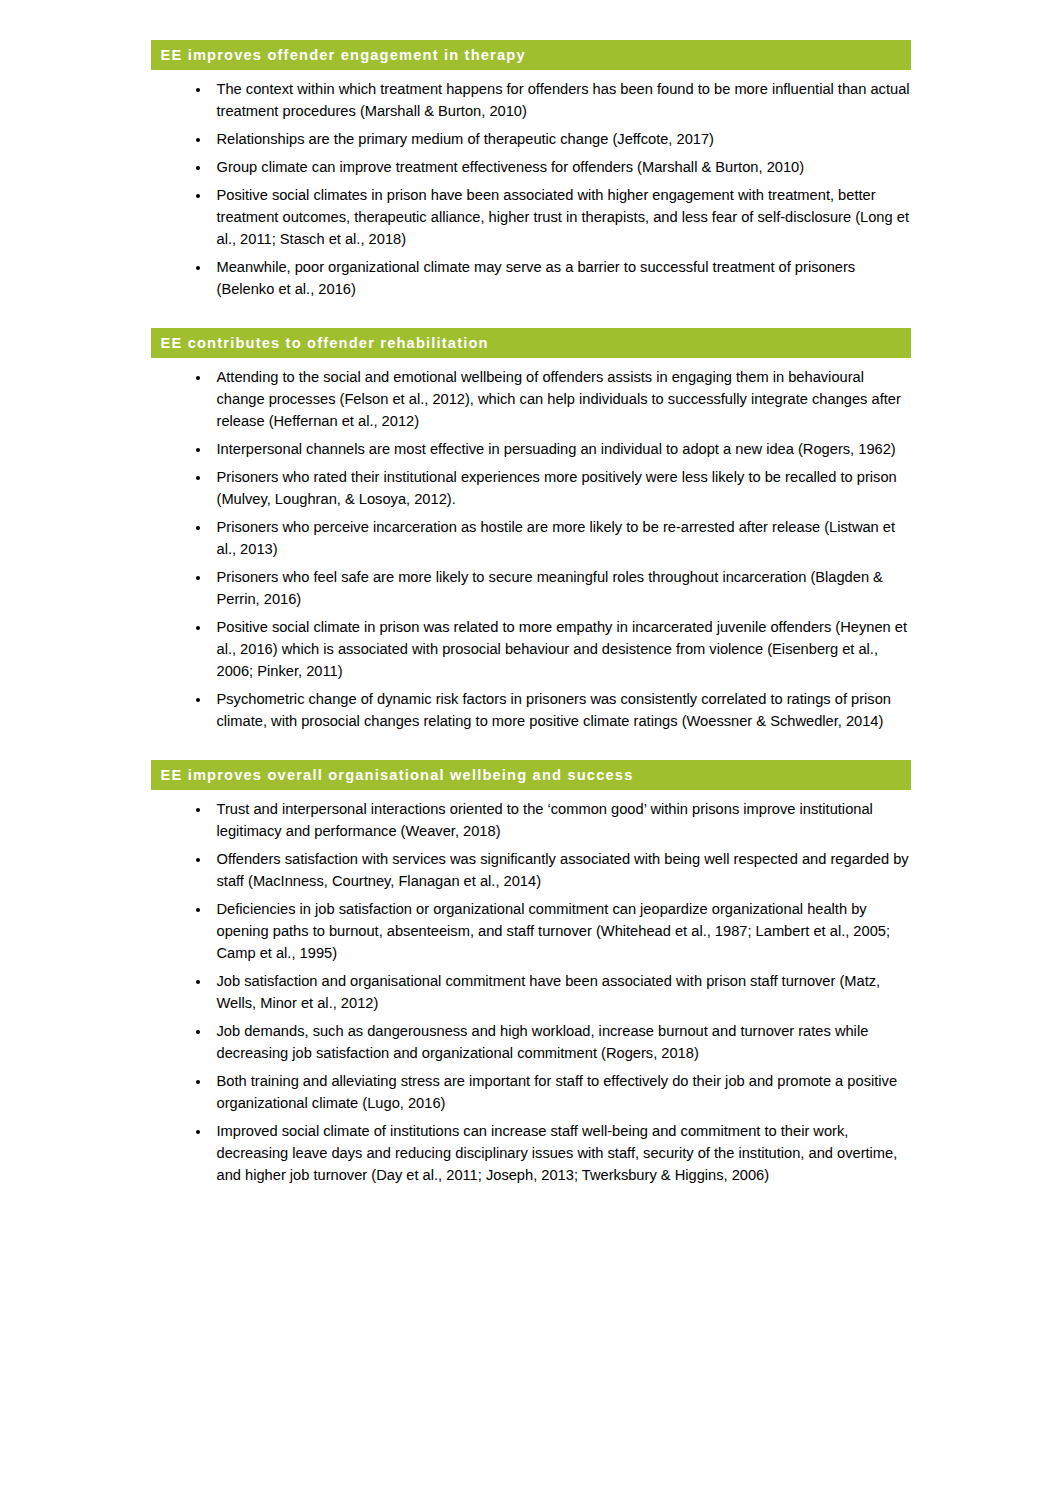EE improves offender engagement in therapy
The context within which treatment happens for offenders has been found to be more influential than actual treatment procedures (Marshall & Burton, 2010)
Relationships are the primary medium of therapeutic change (Jeffcote, 2017)
Group climate can improve treatment effectiveness for offenders (Marshall & Burton, 2010)
Positive social climates in prison have been associated with higher engagement with treatment, better treatment outcomes, therapeutic alliance, higher trust in therapists, and less fear of self-disclosure (Long et al., 2011; Stasch et al., 2018)
Meanwhile, poor organizational climate may serve as a barrier to successful treatment of prisoners (Belenko et al., 2016)
EE contributes to offender rehabilitation
Attending to the social and emotional wellbeing of offenders assists in engaging them in behavioural change processes (Felson et al., 2012), which can help individuals to successfully integrate changes after release (Heffernan et al., 2012)
Interpersonal channels are most effective in persuading an individual to adopt a new idea (Rogers, 1962)
Prisoners who rated their institutional experiences more positively were less likely to be recalled to prison (Mulvey, Loughran, & Losoya, 2012).
Prisoners who perceive incarceration as hostile are more likely to be re-arrested after release (Listwan et al., 2013)
Prisoners who feel safe are more likely to secure meaningful roles throughout incarceration (Blagden & Perrin, 2016)
Positive social climate in prison was related to more empathy in incarcerated juvenile offenders (Heynen et al., 2016) which is associated with prosocial behaviour and desistence from violence (Eisenberg et al., 2006; Pinker, 2011)
Psychometric change of dynamic risk factors in prisoners was consistently correlated to ratings of prison climate, with prosocial changes relating to more positive climate ratings (Woessner & Schwedler, 2014)
EE improves overall organisational wellbeing and success
Trust and interpersonal interactions oriented to the ‘common good’ within prisons improve institutional legitimacy and performance (Weaver, 2018)
Offenders satisfaction with services was significantly associated with being well respected and regarded by staff (MacInness, Courtney, Flanagan et al., 2014)
Deficiencies in job satisfaction or organizational commitment can jeopardize organizational health by opening paths to burnout, absenteeism, and staff turnover (Whitehead et al., 1987; Lambert et al., 2005; Camp et al., 1995)
Job satisfaction and organisational commitment have been associated with prison staff turnover (Matz, Wells, Minor et al., 2012)
Job demands, such as dangerousness and high workload, increase burnout and turnover rates while decreasing job satisfaction and organizational commitment (Rogers, 2018)
Both training and alleviating stress are important for staff to effectively do their job and promote a positive organizational climate (Lugo, 2016)
Improved social climate of institutions can increase staff well-being and commitment to their work, decreasing leave days and reducing disciplinary issues with staff, security of the institution, and overtime, and higher job turnover (Day et al., 2011; Joseph, 2013; Twerksbury & Higgins, 2006)